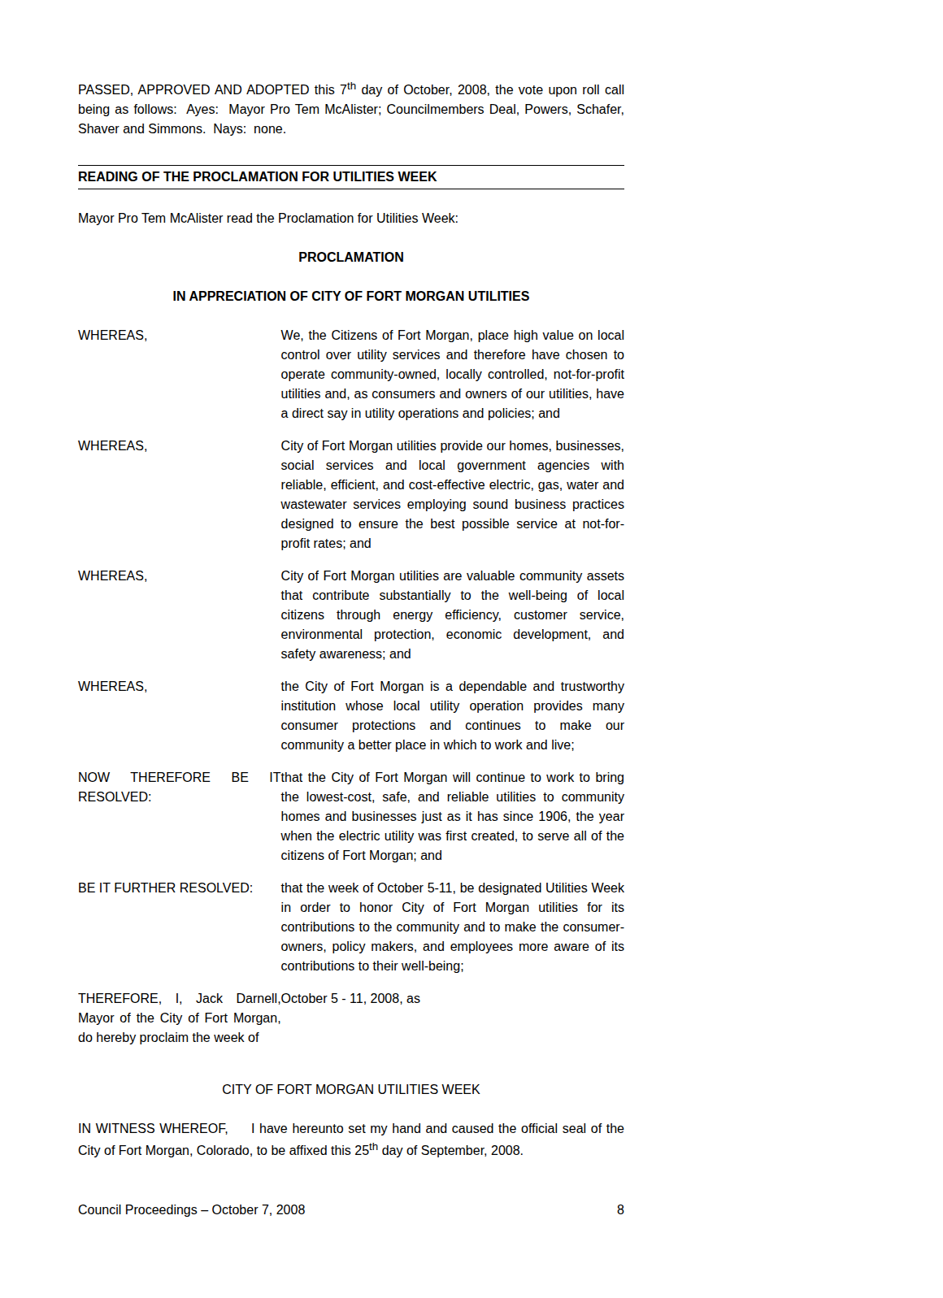PASSED, APPROVED AND ADOPTED this 7th day of October, 2008, the vote upon roll call being as follows: Ayes: Mayor Pro Tem McAlister; Councilmembers Deal, Powers, Schafer, Shaver and Simmons. Nays: none.
READING OF THE PROCLAMATION FOR UTILITIES WEEK
Mayor Pro Tem McAlister read the Proclamation for Utilities Week:
PROCLAMATION
IN APPRECIATION OF CITY OF FORT MORGAN UTILITIES
| WHEREAS, | We, the Citizens of Fort Morgan, place high value on local control over utility services and therefore have chosen to operate community-owned, locally controlled, not-for-profit utilities and, as consumers and owners of our utilities, have a direct say in utility operations and policies; and |
| WHEREAS, | City of Fort Morgan utilities provide our homes, businesses, social services and local government agencies with reliable, efficient, and cost-effective electric, gas, water and wastewater services employing sound business practices designed to ensure the best possible service at not-for-profit rates; and |
| WHEREAS, | City of Fort Morgan utilities are valuable community assets that contribute substantially to the well-being of local citizens through energy efficiency, customer service, environmental protection, economic development, and safety awareness; and |
| WHEREAS, | the City of Fort Morgan is a dependable and trustworthy institution whose local utility operation provides many consumer protections and continues to make our community a better place in which to work and live; |
| NOW THEREFORE BE IT RESOLVED: | that the City of Fort Morgan will continue to work to bring the lowest-cost, safe, and reliable utilities to community homes and businesses just as it has since 1906, the year when the electric utility was first created, to serve all of the citizens of Fort Morgan; and |
| BE IT FURTHER RESOLVED: | that the week of October 5-11, be designated Utilities Week in order to honor City of Fort Morgan utilities for its contributions to the community and to make the consumer-owners, policy makers, and employees more aware of its contributions to their well-being; |
| THEREFORE, I, Jack Darnell, Mayor of the City of Fort Morgan, do hereby proclaim the week of | October 5 - 11, 2008, as |
CITY OF FORT MORGAN UTILITIES WEEK
IN WITNESS WHEREOF, I have hereunto set my hand and caused the official seal of the City of Fort Morgan, Colorado, to be affixed this 25th day of September, 2008.
Council Proceedings – October 7, 2008 8